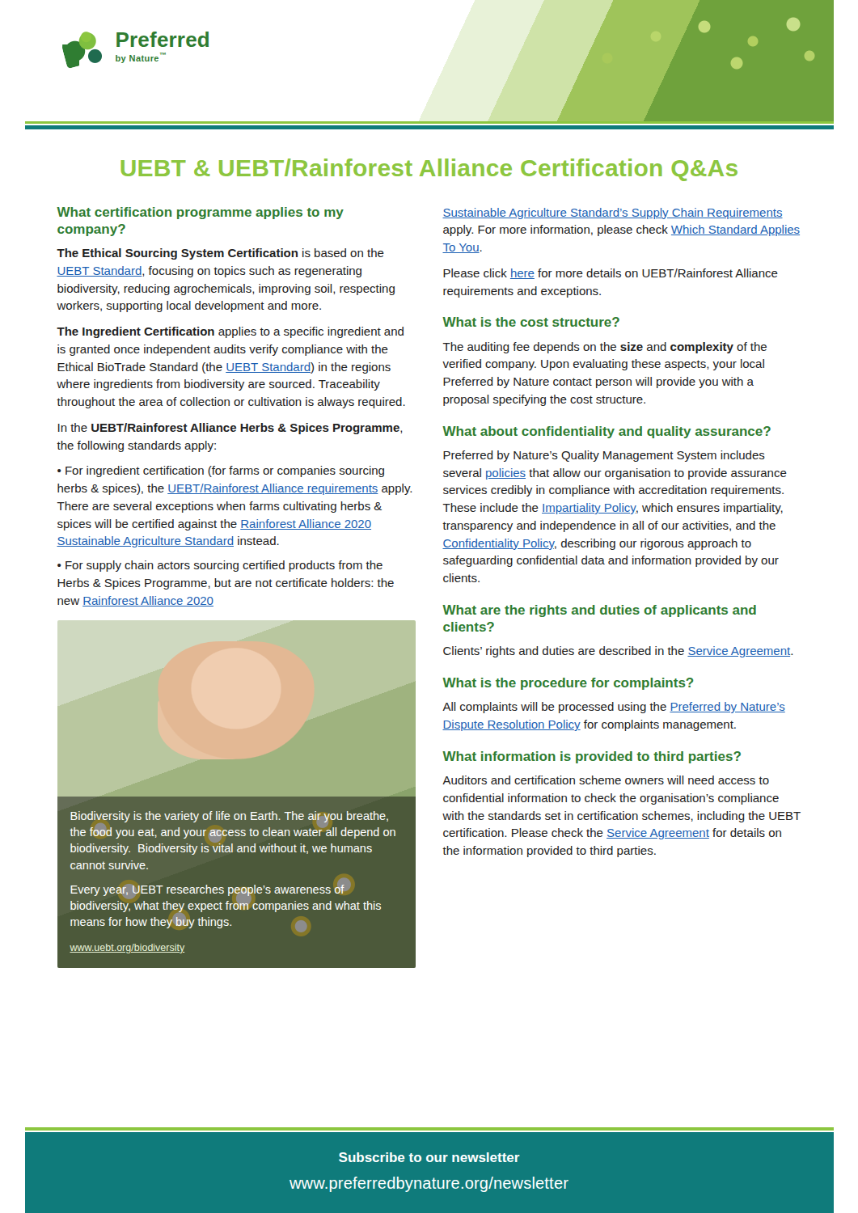Preferred by Nature™
UEBT & UEBT/Rainforest Alliance Certification Q&As
What certification programme applies to my company?
The Ethical Sourcing System Certification is based on the UEBT Standard, focusing on topics such as regenerating biodiversity, reducing agrochemicals, improving soil, respecting workers, supporting local development and more.
The Ingredient Certification applies to a specific ingredient and is granted once independent audits verify compliance with the Ethical BioTrade Standard (the UEBT Standard) in the regions where ingredients from biodiversity are sourced. Traceability throughout the area of collection or cultivation is always required.
In the UEBT/Rainforest Alliance Herbs & Spices Programme, the following standards apply:
For ingredient certification (for farms or companies sourcing herbs & spices), the UEBT/Rainforest Alliance requirements apply. There are several exceptions when farms cultivating herbs & spices will be certified against the Rainforest Alliance 2020 Sustainable Agriculture Standard instead.
For supply chain actors sourcing certified products from the Herbs & Spices Programme, but are not certificate holders: the new Rainforest Alliance 2020
Biodiversity is the variety of life on Earth. The air you breathe, the food you eat, and your access to clean water all depend on biodiversity. Biodiversity is vital and without it, we humans cannot survive.
Every year, UEBT researches people’s awareness of biodiversity, what they expect from companies and what this means for how they buy things.
www.uebt.org/biodiversity
Sustainable Agriculture Standard’s Supply Chain Requirements apply. For more information, please check Which Standard Applies To You.
Please click here for more details on UEBT/Rainforest Alliance requirements and exceptions.
What is the cost structure?
The auditing fee depends on the size and complexity of the verified company. Upon evaluating these aspects, your local Preferred by Nature contact person will provide you with a proposal specifying the cost structure.
What about confidentiality and quality assurance?
Preferred by Nature’s Quality Management System includes several policies that allow our organisation to provide assurance services credibly in compliance with accreditation requirements. These include the Impartiality Policy, which ensures impartiality, transparency and independence in all of our activities, and the Confidentiality Policy, describing our rigorous approach to safeguarding confidential data and information provided by our clients.
What are the rights and duties of applicants and clients?
Clients’ rights and duties are described in the Service Agreement.
What is the procedure for complaints?
All complaints will be processed using the Preferred by Nature’s Dispute Resolution Policy for complaints management.
What information is provided to third parties?
Auditors and certification scheme owners will need access to confidential information to check the organisation’s compliance with the standards set in certification schemes, including the UEBT certification. Please check the Service Agreement for details on the information provided to third parties.
Subscribe to our newsletter
www.preferredbynature.org/newsletter